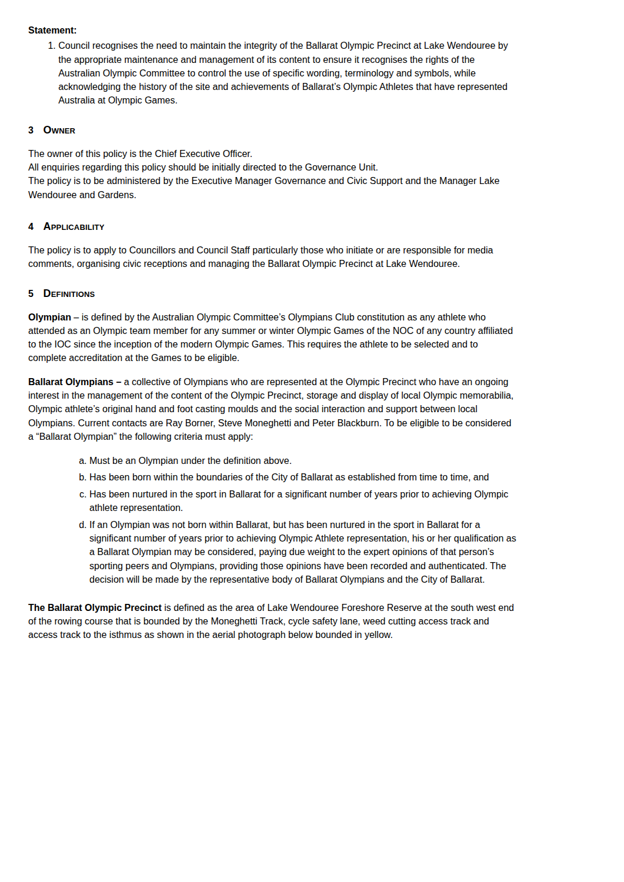Statement:
Council recognises the need to maintain the integrity of the Ballarat Olympic Precinct at Lake Wendouree by the appropriate maintenance and management of its content to ensure it recognises the rights of the Australian Olympic Committee to control the use of specific wording, terminology and symbols, while acknowledging the history of the site and achievements of Ballarat’s Olympic Athletes that have represented Australia at Olympic Games.
3 Owner
The owner of this policy is the Chief Executive Officer.
All enquiries regarding this policy should be initially directed to the Governance Unit.
The policy is to be administered by the Executive Manager Governance and Civic Support and the Manager Lake Wendouree and Gardens.
4 Applicability
The policy is to apply to Councillors and Council Staff particularly those who initiate or are responsible for media comments, organising civic receptions and managing the Ballarat Olympic Precinct at Lake Wendouree.
5 Definitions
Olympian – is defined by the Australian Olympic Committee’s Olympians Club constitution as any athlete who attended as an Olympic team member for any summer or winter Olympic Games of the NOC of any country affiliated to the IOC since the inception of the modern Olympic Games. This requires the athlete to be selected and to complete accreditation at the Games to be eligible.
Ballarat Olympians – a collective of Olympians who are represented at the Olympic Precinct who have an ongoing interest in the management of the content of the Olympic Precinct, storage and display of local Olympic memorabilia, Olympic athlete’s original hand and foot casting moulds and the social interaction and support between local Olympians. Current contacts are Ray Borner, Steve Moneghetti and Peter Blackburn. To be eligible to be considered a “Ballarat Olympian” the following criteria must apply:
Must be an Olympian under the definition above.
Has been born within the boundaries of the City of Ballarat as established from time to time, and
Has been nurtured in the sport in Ballarat for a significant number of years prior to achieving Olympic athlete representation.
If an Olympian was not born within Ballarat, but has been nurtured in the sport in Ballarat for a significant number of years prior to achieving Olympic Athlete representation, his or her qualification as a Ballarat Olympian may be considered, paying due weight to the expert opinions of that person’s sporting peers and Olympians, providing those opinions have been recorded and authenticated. The decision will be made by the representative body of Ballarat Olympians and the City of Ballarat.
The Ballarat Olympic Precinct is defined as the area of Lake Wendouree Foreshore Reserve at the south west end of the rowing course that is bounded by the Moneghetti Track, cycle safety lane, weed cutting access track and access track to the isthmus as shown in the aerial photograph below bounded in yellow.